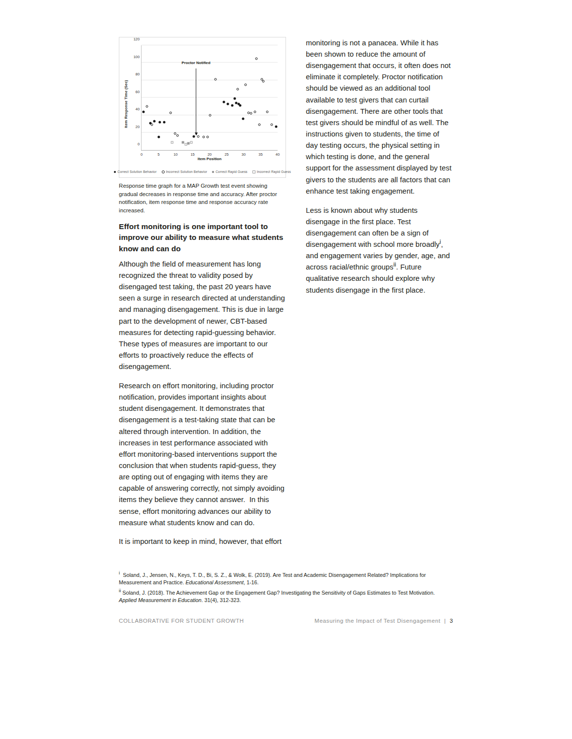Item Response Time (Sec)
0
20
40
60
80
100
120
0
5
10
15
20
25
30
35
40
Item Position
Proctor Notified
Correct Solution Behavior Incorrect Solution Behavior Correct Rapid Guess Incorrect Rapid Guess
Response time graph for a MAP Growth test event showing gradual decreases in response time and accuracy. After proctor notification, item response time and response accuracy rate increased.
Effort monitoring is one important tool to improve our ability to measure what students know and can do
Although the field of measurement has long recognized the threat to validity posed by disengaged test taking, the past 20 years have seen a surge in research directed at understanding and managing disengagement. This is due in large part to the development of newer, CBT-based measures for detecting rapid-guessing behavior. These types of measures are important to our efforts to proactively reduce the effects of disengagement.
Research on effort monitoring, including proctor notification, provides important insights about student disengagement. It demonstrates that disengagement is a test-taking state that can be altered through intervention. In addition, the increases in test performance associated with effort monitoring-based interventions support the conclusion that when students rapid-guess, they are opting out of engaging with items they are capable of answering correctly, not simply avoiding items they believe they cannot answer. In this sense, effort monitoring advances our ability to measure what students know and can do.
It is important to keep in mind, however, that effort
monitoring is not a panacea. While it has been shown to reduce the amount of disengagement that occurs, it often does not eliminate it completely. Proctor notification should be viewed as an additional tool available to test givers that can curtail disengagement. There are other tools that test givers should be mindful of as well. The instructions given to students, the time of day testing occurs, the physical setting in which testing is done, and the general support for the assessment displayed by test givers to the students are all factors that can enhance test taking engagement.
Less is known about why students disengage in the first place. Test disengagement can often be a sign of disengagement with school more broadlyi, and engagement varies by gender, age, and across racial/ethnic groupsii. Future qualitative research should explore why students disengage in the first place.
i Soland, J., Jensen, N., Keys, T. D., Bi, S. Z., & Wolk, E. (2019). Are Test and Academic Disengagement Related? Implications for Measurement and Practice. Educational Assessment, 1-16.
ii Soland, J. (2018). The Achievement Gap or the Engagement Gap? Investigating the Sensitivity of Gaps Estimates to Test Motivation. Applied Measurement in Education. 31(4), 312-323.
COLLABORATIVE FOR STUDENT GROWTH
Measuring the Impact of Test Disengagement | 3